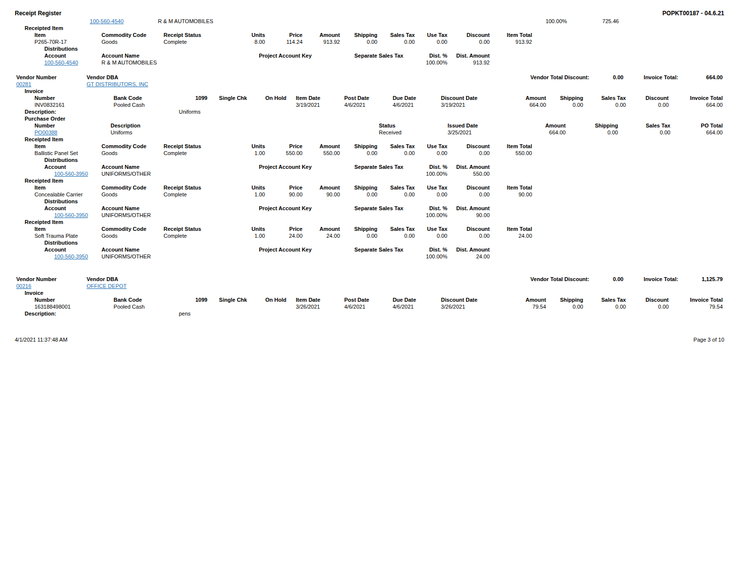Receipt Register POPKT00187 - 04.6.21
| | 100-560-4540 | R & M AUTOMOBILES | | | | | | 100.00% | 725.46 | | |
| Receipted Item |
| Item | Commodity Code | Receipt Status | Units | Price | Amount | Shipping | Sales Tax | Use Tax | Discount | Item Total | |
| P265-70R-17 | Goods | Complete | 8.00 | 114.24 | 913.92 | 0.00 | 0.00 | 0.00 | 0.00 | 913.92 | |
| Distributions |
| Account | Account Name | Project Account Key | Separate Sales Tax | Dist. % | Dist. Amount | | |
| 100-560-4540 | R & M AUTOMOBILES | | | 100.00% | 913.92 | | |
| Vendor Number | Vendor DBA | | | | | | | Vendor Total Discount: | 0.00 | Invoice Total: | 664.00 |
| 00281 | GT DISTRIBUTORS, INC | |
| Invoice |
| Number | Bank Code | 1099 | Single Chk | On Hold | Item Date | Post Date | Due Date | Discount Date | Amount | Shipping | Sales Tax | Discount | Invoice Total |
| INV0832161 | Pooled Cash | | | | 3/19/2021 | 4/6/2021 | 4/6/2021 | 3/19/2021 | 664.00 | 0.00 | 0.00 | 0.00 | 664.00 |
| Description: | Uniforms |
| Purchase Order |
| Number | Description | | Status | Issued Date | Amount | Shipping | Sales Tax | PO Total |
| PO00388 | Uniforms | | Received | 3/25/2021 | 664.00 | 0.00 | 0.00 | 664.00 |
| Receipted Item |
| Item | Commodity Code | Receipt Status | Units | Price | Amount | Shipping | Sales Tax | Use Tax | Discount | Item Total | |
| Ballistic Panel Set | Goods | Complete | 1.00 | 550.00 | 550.00 | 0.00 | 0.00 | 0.00 | 0.00 | 550.00 | |
| Distributions |
| Account | Account Name | Project Account Key | Separate Sales Tax | Dist. % | Dist. Amount | | |
| 100-560-3950 | UNIFORMS/OTHER | | | 100.00% | 550.00 | | |
| Receipted Item |
| Item | Commodity Code | Receipt Status | Units | Price | Amount | Shipping | Sales Tax | Use Tax | Discount | Item Total | |
| Concealable Carrier | Goods | Complete | 1.00 | 90.00 | 90.00 | 0.00 | 0.00 | 0.00 | 0.00 | 90.00 | |
| Distributions |
| Account | Account Name | Project Account Key | Separate Sales Tax | Dist. % | Dist. Amount | | |
| 100-560-3950 | UNIFORMS/OTHER | | | 100.00% | 90.00 | | |
| Receipted Item |
| Item | Commodity Code | Receipt Status | Units | Price | Amount | Shipping | Sales Tax | Use Tax | Discount | Item Total | |
| Soft Trauma Plate | Goods | Complete | 1.00 | 24.00 | 24.00 | 0.00 | 0.00 | 0.00 | 0.00 | 24.00 | |
| Distributions |
| Account | Account Name | Project Account Key | Separate Sales Tax | Dist. % | Dist. Amount | | |
| 100-560-3950 | UNIFORMS/OTHER | | | 100.00% | 24.00 | | |
| Vendor Number | Vendor DBA | | | | | | | Vendor Total Discount: | 0.00 | Invoice Total: | 1,125.79 |
| 00216 | OFFICE DEPOT | |
| Invoice |
| Number | Bank Code | 1099 | Single Chk | On Hold | Item Date | Post Date | Due Date | Discount Date | Amount | Shipping | Sales Tax | Discount | Invoice Total |
| 163188498001 | Pooled Cash | | | | 3/26/2021 | 4/6/2021 | 4/6/2021 | 3/26/2021 | 79.54 | 0.00 | 0.00 | 0.00 | 79.54 |
| Description: | pens |
4/1/2021 11:37:48 AM Page 3 of 10